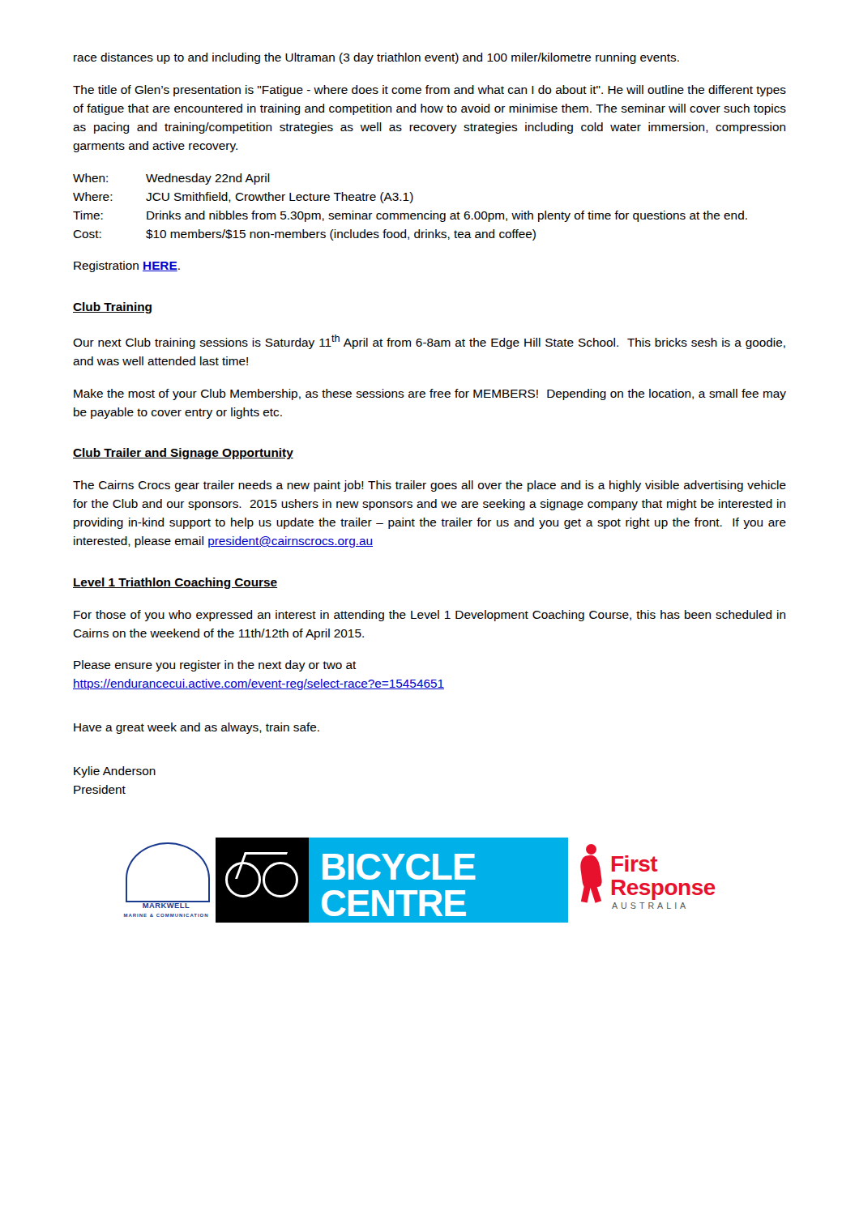race distances up to and including the Ultraman (3 day triathlon event) and 100 miler/kilometre running events.
The title of Glen’s presentation is "Fatigue - where does it come from and what can I do about it". He will outline the different types of fatigue that are encountered in training and competition and how to avoid or minimise them. The seminar will cover such topics as pacing and training/competition strategies as well as recovery strategies including cold water immersion, compression garments and active recovery.
| When: | Wednesday 22nd April |
| Where: | JCU Smithfield, Crowther Lecture Theatre (A3.1) |
| Time: | Drinks and nibbles from 5.30pm, seminar commencing at 6.00pm, with plenty of time for questions at the end. |
| Cost: | $10 members/$15 non-members (includes food, drinks, tea and coffee) |
Registration HERE.
Club Training
Our next Club training sessions is Saturday 11th April at from 6-8am at the Edge Hill State School. This bricks sesh is a goodie, and was well attended last time!
Make the most of your Club Membership, as these sessions are free for MEMBERS! Depending on the location, a small fee may be payable to cover entry or lights etc.
Club Trailer and Signage Opportunity
The Cairns Crocs gear trailer needs a new paint job! This trailer goes all over the place and is a highly visible advertising vehicle for the Club and our sponsors. 2015 ushers in new sponsors and we are seeking a signage company that might be interested in providing in-kind support to help us update the trailer – paint the trailer for us and you get a spot right up the front. If you are interested, please email president@cairnscrocs.org.au
Level 1 Triathlon Coaching Course
For those of you who expressed an interest in attending the Level 1 Development Coaching Course, this has been scheduled in Cairns on the weekend of the 11th/12th of April 2015.
Please ensure you register in the next day or two at
https://endurancecui.active.com/event-reg/select-race?e=15454651
Have a great week and as always, train safe.
Kylie Anderson
President
MARKWELL
MARINE & COMMUNICATION
BICYCLE CENTRE
CAIRNS
First
Response
AUSTRALIA